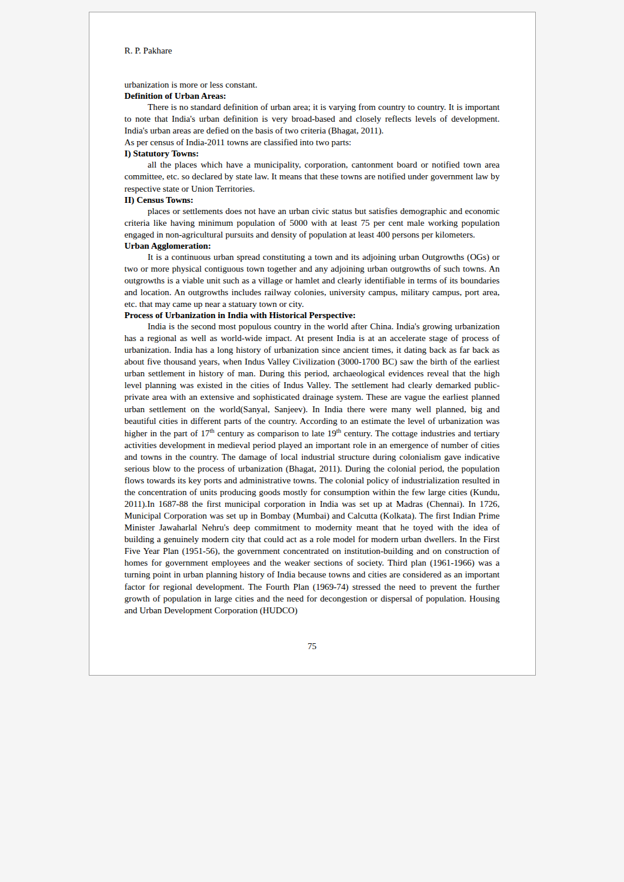R. P. Pakhare
urbanization is more or less constant.
Definition of Urban Areas:
There is no standard definition of urban area; it is varying from country to country. It is important to note that India's urban definition is very broad-based and closely reflects levels of development. India's urban areas are defied on the basis of two criteria (Bhagat, 2011).
As per census of India-2011 towns are classified into two parts:
I) Statutory Towns:
all the places which have a municipality, corporation, cantonment board or notified town area committee, etc. so declared by state law. It means that these towns are notified under government law by respective state or Union Territories.
II) Census Towns:
places or settlements does not have an urban civic status but satisfies demographic and economic criteria like having minimum population of 5000 with at least 75 per cent male working population engaged in non-agricultural pursuits and density of population at least 400 persons per kilometers.
Urban Agglomeration:
It is a continuous urban spread constituting a town and its adjoining urban Outgrowths (OGs) or two or more physical contiguous town together and any adjoining urban outgrowths of such towns. An outgrowths is a viable unit such as a village or hamlet and clearly identifiable in terms of its boundaries and location. An outgrowths includes railway colonies, university campus, military campus, port area, etc. that may came up near a statuary town or city.
Process of Urbanization in India with Historical Perspective:
India is the second most populous country in the world after China. India's growing urbanization has a regional as well as world-wide impact. At present India is at an accelerate stage of process of urbanization. India has a long history of urbanization since ancient times, it dating back as far back as about five thousand years, when Indus Valley Civilization (3000-1700 BC) saw the birth of the earliest urban settlement in history of man. During this period, archaeological evidences reveal that the high level planning was existed in the cities of Indus Valley. The settlement had clearly demarked public-private area with an extensive and sophisticated drainage system. These are vague the earliest planned urban settlement on the world(Sanyal, Sanjeev). In India there were many well planned, big and beautiful cities in different parts of the country. According to an estimate the level of urbanization was higher in the part of 17th century as comparison to late 19th century. The cottage industries and tertiary activities development in medieval period played an important role in an emergence of number of cities and towns in the country. The damage of local industrial structure during colonialism gave indicative serious blow to the process of urbanization (Bhagat, 2011). During the colonial period, the population flows towards its key ports and administrative towns. The colonial policy of industrialization resulted in the concentration of units producing goods mostly for consumption within the few large cities (Kundu, 2011).In 1687-88 the first municipal corporation in India was set up at Madras (Chennai). In 1726, Municipal Corporation was set up in Bombay (Mumbai) and Calcutta (Kolkata). The first Indian Prime Minister Jawaharlal Nehru's deep commitment to modernity meant that he toyed with the idea of building a genuinely modern city that could act as a role model for modern urban dwellers. In the First Five Year Plan (1951-56), the government concentrated on institution-building and on construction of homes for government employees and the weaker sections of society. Third plan (1961-1966) was a turning point in urban planning history of India because towns and cities are considered as an important factor for regional development. The Fourth Plan (1969-74) stressed the need to prevent the further growth of population in large cities and the need for decongestion or dispersal of population. Housing and Urban Development Corporation (HUDCO)
75